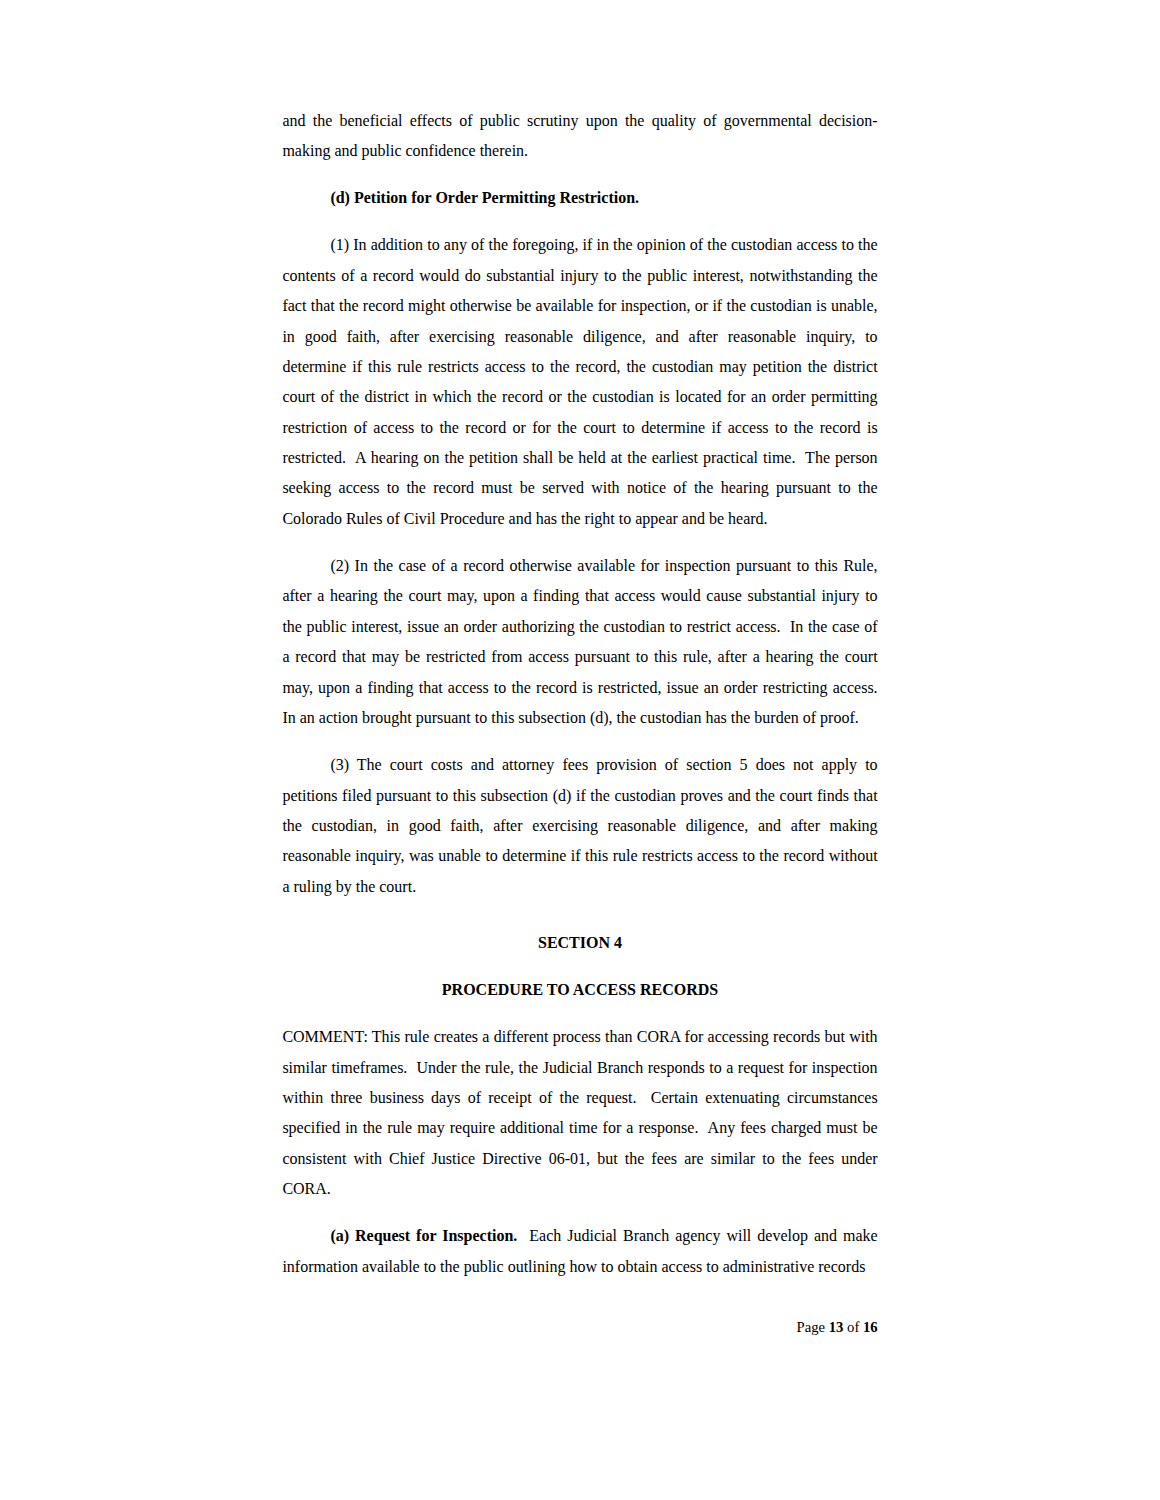and the beneficial effects of public scrutiny upon the quality of governmental decision-making and public confidence therein.
(d) Petition for Order Permitting Restriction.
(1) In addition to any of the foregoing, if in the opinion of the custodian access to the contents of a record would do substantial injury to the public interest, notwithstanding the fact that the record might otherwise be available for inspection, or if the custodian is unable, in good faith, after exercising reasonable diligence, and after reasonable inquiry, to determine if this rule restricts access to the record, the custodian may petition the district court of the district in which the record or the custodian is located for an order permitting restriction of access to the record or for the court to determine if access to the record is restricted. A hearing on the petition shall be held at the earliest practical time. The person seeking access to the record must be served with notice of the hearing pursuant to the Colorado Rules of Civil Procedure and has the right to appear and be heard.
(2) In the case of a record otherwise available for inspection pursuant to this Rule, after a hearing the court may, upon a finding that access would cause substantial injury to the public interest, issue an order authorizing the custodian to restrict access. In the case of a record that may be restricted from access pursuant to this rule, after a hearing the court may, upon a finding that access to the record is restricted, issue an order restricting access. In an action brought pursuant to this subsection (d), the custodian has the burden of proof.
(3) The court costs and attorney fees provision of section 5 does not apply to petitions filed pursuant to this subsection (d) if the custodian proves and the court finds that the custodian, in good faith, after exercising reasonable diligence, and after making reasonable inquiry, was unable to determine if this rule restricts access to the record without a ruling by the court.
SECTION 4
PROCEDURE TO ACCESS RECORDS
COMMENT: This rule creates a different process than CORA for accessing records but with similar timeframes. Under the rule, the Judicial Branch responds to a request for inspection within three business days of receipt of the request. Certain extenuating circumstances specified in the rule may require additional time for a response. Any fees charged must be consistent with Chief Justice Directive 06-01, but the fees are similar to the fees under CORA.
(a) Request for Inspection. Each Judicial Branch agency will develop and make information available to the public outlining how to obtain access to administrative records
Page 13 of 16